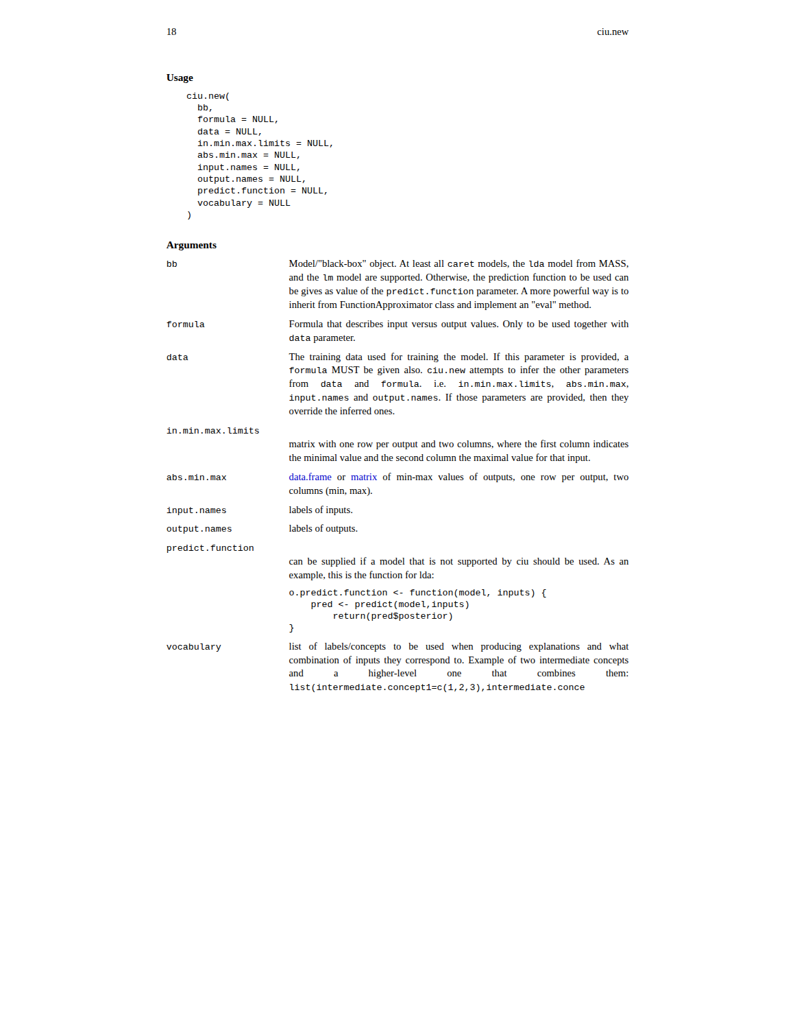18 ciu.new
Usage
ciu.new(
  bb,
  formula = NULL,
  data = NULL,
  in.min.max.limits = NULL,
  abs.min.max = NULL,
  input.names = NULL,
  output.names = NULL,
  predict.function = NULL,
  vocabulary = NULL
)
Arguments
bb
Model/"black-box" object. At least all caret models, the lda model from MASS, and the lm model are supported. Otherwise, the prediction function to be used can be gives as value of the predict.function parameter. A more powerful way is to inherit from FunctionApproximator class and implement an "eval" method.
formula
Formula that describes input versus output values. Only to be used together with data parameter.
data
The training data used for training the model. If this parameter is provided, a formula MUST be given also. ciu.new attempts to infer the other parameters from data and formula. i.e. in.min.max.limits, abs.min.max, input.names and output.names. If those parameters are provided, then they override the inferred ones.
in.min.max.limits
matrix with one row per output and two columns, where the first column indicates the minimal value and the second column the maximal value for that input.
abs.min.max
data.frame or matrix of min-max values of outputs, one row per output, two columns (min, max).
input.names
labels of inputs.
output.names
labels of outputs.
predict.function
can be supplied if a model that is not supported by ciu should be used. As an example, this is the function for lda:
o.predict.function <- function(model, inputs) {
    pred <- predict(model,inputs)
        return(pred$posterior)
}
vocabulary
list of labels/concepts to be used when producing explanations and what combination of inputs they correspond to. Example of two intermediate concepts and a higher-level one that combines them: list(intermediate.concept1=c(1,2,3),intermediate.conce